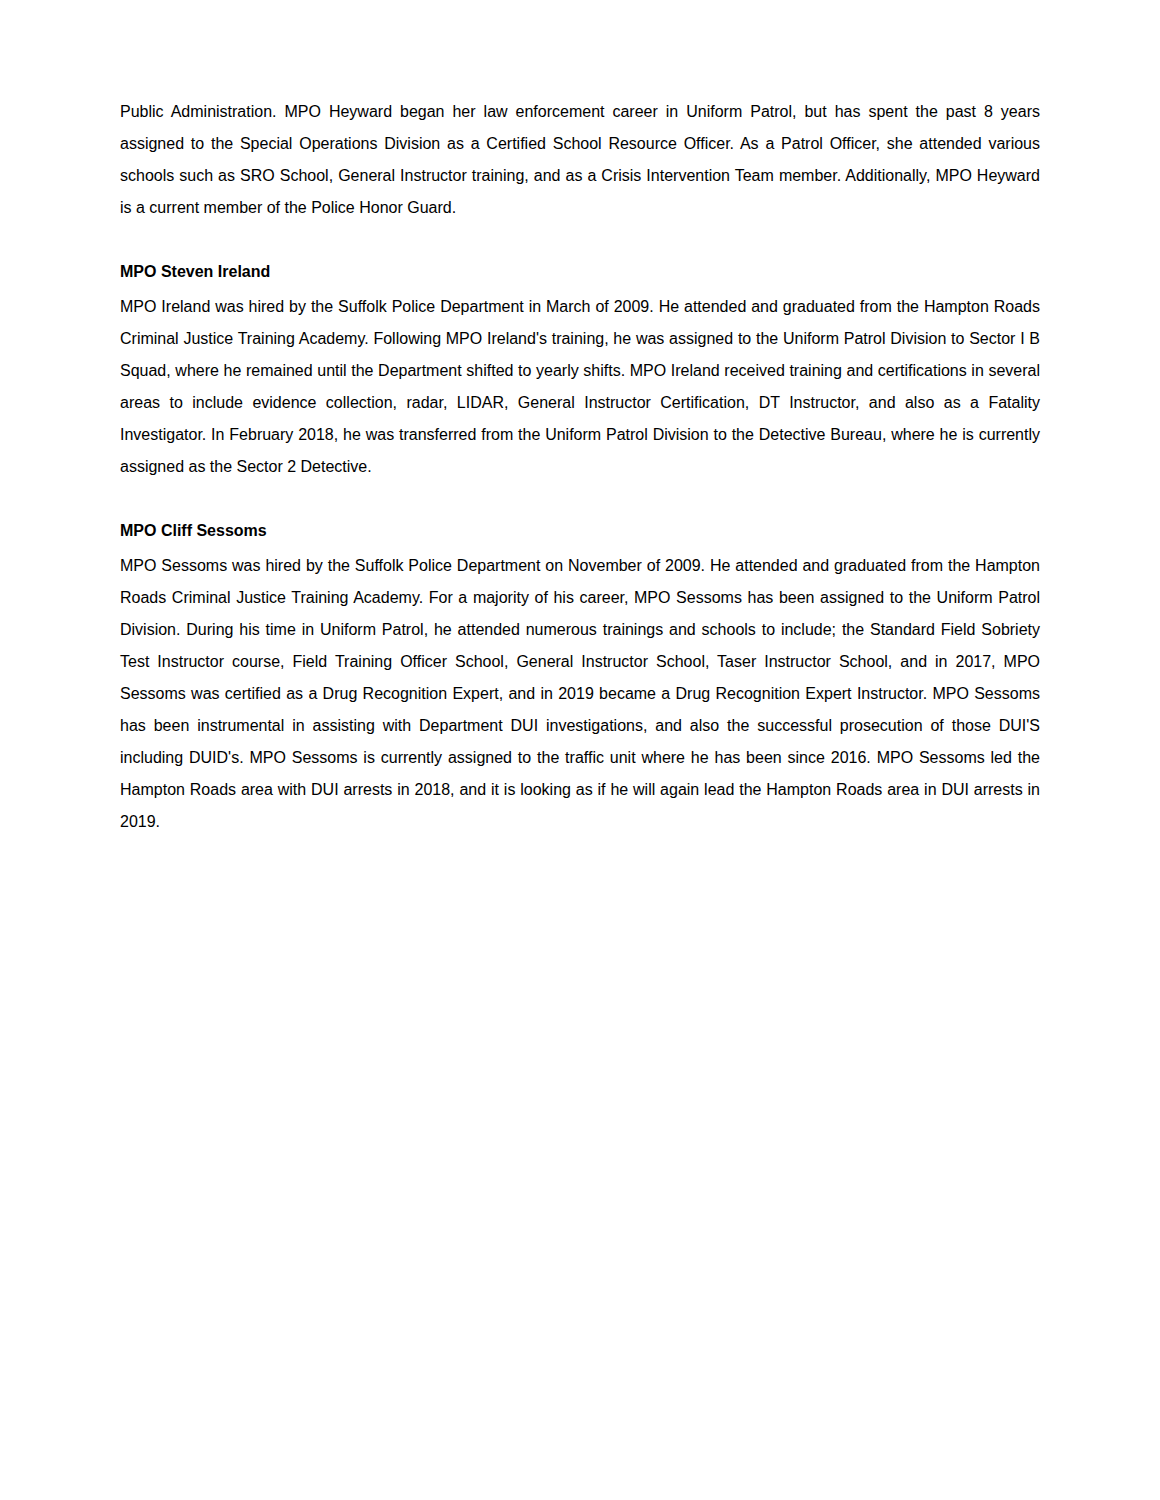Public Administration. MPO Heyward began her law enforcement career in Uniform Patrol, but has spent the past 8 years assigned to the Special Operations Division as a Certified School Resource Officer. As a Patrol Officer, she attended various schools such as SRO School, General Instructor training, and as a Crisis Intervention Team member. Additionally, MPO Heyward is a current member of the Police Honor Guard.
MPO Steven Ireland
MPO Ireland was hired by the Suffolk Police Department in March of 2009. He attended and graduated from the Hampton Roads Criminal Justice Training Academy. Following MPO Ireland's training, he was assigned to the Uniform Patrol Division to Sector I B Squad, where he remained until the Department shifted to yearly shifts. MPO Ireland received training and certifications in several areas to include evidence collection, radar, LIDAR, General Instructor Certification, DT Instructor, and also as a Fatality Investigator. In February 2018, he was transferred from the Uniform Patrol Division to the Detective Bureau, where he is currently assigned as the Sector 2 Detective.
MPO Cliff Sessoms
MPO Sessoms was hired by the Suffolk Police Department on November of 2009. He attended and graduated from the Hampton Roads Criminal Justice Training Academy. For a majority of his career, MPO Sessoms has been assigned to the Uniform Patrol Division. During his time in Uniform Patrol, he attended numerous trainings and schools to include; the Standard Field Sobriety Test Instructor course, Field Training Officer School, General Instructor School, Taser Instructor School, and in 2017, MPO Sessoms was certified as a Drug Recognition Expert, and in 2019 became a Drug Recognition Expert Instructor. MPO Sessoms has been instrumental in assisting with Department DUI investigations, and also the successful prosecution of those DUI'S including DUID's. MPO Sessoms is currently assigned to the traffic unit where he has been since 2016. MPO Sessoms led the Hampton Roads area with DUI arrests in 2018, and it is looking as if he will again lead the Hampton Roads area in DUI arrests in 2019.